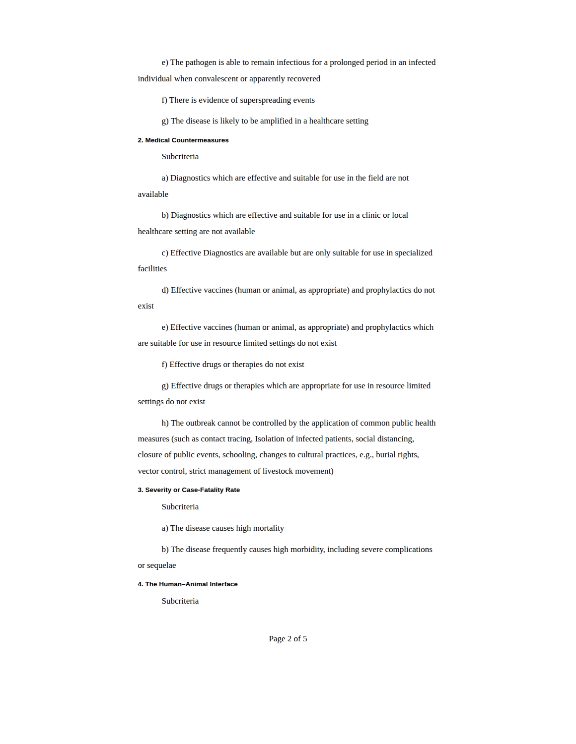e) The pathogen is able to remain infectious for a prolonged period in an infected individual when convalescent or apparently recovered
f) There is evidence of superspreading events
g) The disease is likely to be amplified in a healthcare setting
2. Medical Countermeasures
Subcriteria
a) Diagnostics which are effective and suitable for use in the field are not available
b) Diagnostics which are effective and suitable for use in a clinic or local healthcare setting are not available
c) Effective Diagnostics are available but are only suitable for use in specialized facilities
d) Effective vaccines (human or animal, as appropriate) and prophylactics do not exist
e) Effective vaccines (human or animal, as appropriate) and prophylactics which are suitable for use in resource limited settings do not exist
f) Effective drugs or therapies do not exist
g) Effective drugs or therapies which are appropriate for use in resource limited settings do not exist
h) The outbreak cannot be controlled by the application of common public health measures (such as contact tracing, Isolation of infected patients, social distancing, closure of public events, schooling, changes to cultural practices, e.g., burial rights, vector control, strict management of livestock movement)
3. Severity or Case-Fatality Rate
Subcriteria
a) The disease causes high mortality
b) The disease frequently causes high morbidity, including severe complications or sequelae
4. The Human–Animal Interface
Subcriteria
Page 2 of 5